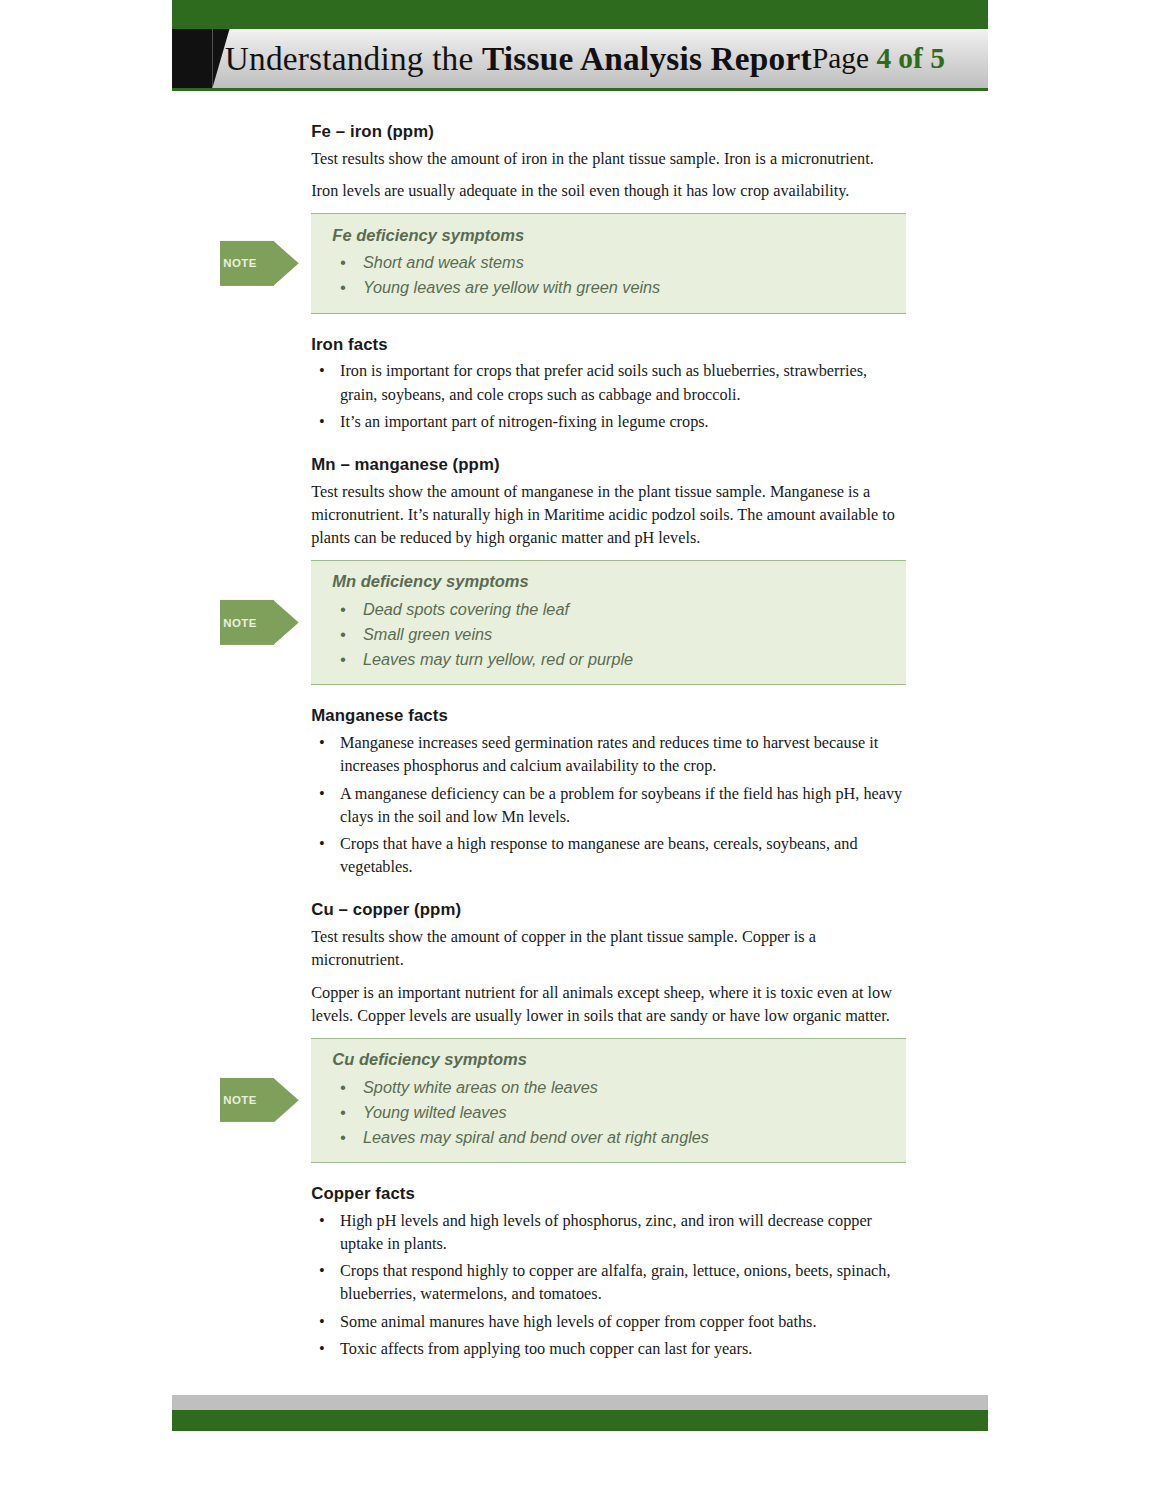Understanding the Tissue Analysis Report
Page 4 of 5
Fe – iron (ppm)
Test results show the amount of iron in the plant tissue sample. Iron is a micronutrient.
Iron levels are usually adequate in the soil even though it has low crop availability.
NOTE
Fe deficiency symptoms
Short and weak stems
Young leaves are yellow with green veins
Iron facts
Iron is important for crops that prefer acid soils such as blueberries, strawberries, grain, soybeans, and cole crops such as cabbage and broccoli.
It’s an important part of nitrogen-fixing in legume crops.
Mn – manganese (ppm)
Test results show the amount of manganese in the plant tissue sample. Manganese is a micronutrient. It’s naturally high in Maritime acidic podzol soils. The amount available to plants can be reduced by high organic matter and pH levels.
NOTE
Mn deficiency symptoms
Dead spots covering the leaf
Small green veins
Leaves may turn yellow, red or purple
Manganese facts
Manganese increases seed germination rates and reduces time to harvest because it increases phosphorus and calcium availability to the crop.
A manganese deficiency can be a problem for soybeans if the field has high pH, heavy clays in the soil and low Mn levels.
Crops that have a high response to manganese are beans, cereals, soybeans, and vegetables.
Cu – copper (ppm)
Test results show the amount of copper in the plant tissue sample. Copper is a micronutrient.
Copper is an important nutrient for all animals except sheep, where it is toxic even at low levels. Copper levels are usually lower in soils that are sandy or have low organic matter.
NOTE
Cu deficiency symptoms
Spotty white areas on the leaves
Young wilted leaves
Leaves may spiral and bend over at right angles
Copper facts
High pH levels and high levels of phosphorus, zinc, and iron will decrease copper uptake in plants.
Crops that respond highly to copper are alfalfa, grain, lettuce, onions, beets, spinach, blueberries, watermelons, and tomatoes.
Some animal manures have high levels of copper from copper foot baths.
Toxic affects from applying too much copper can last for years.